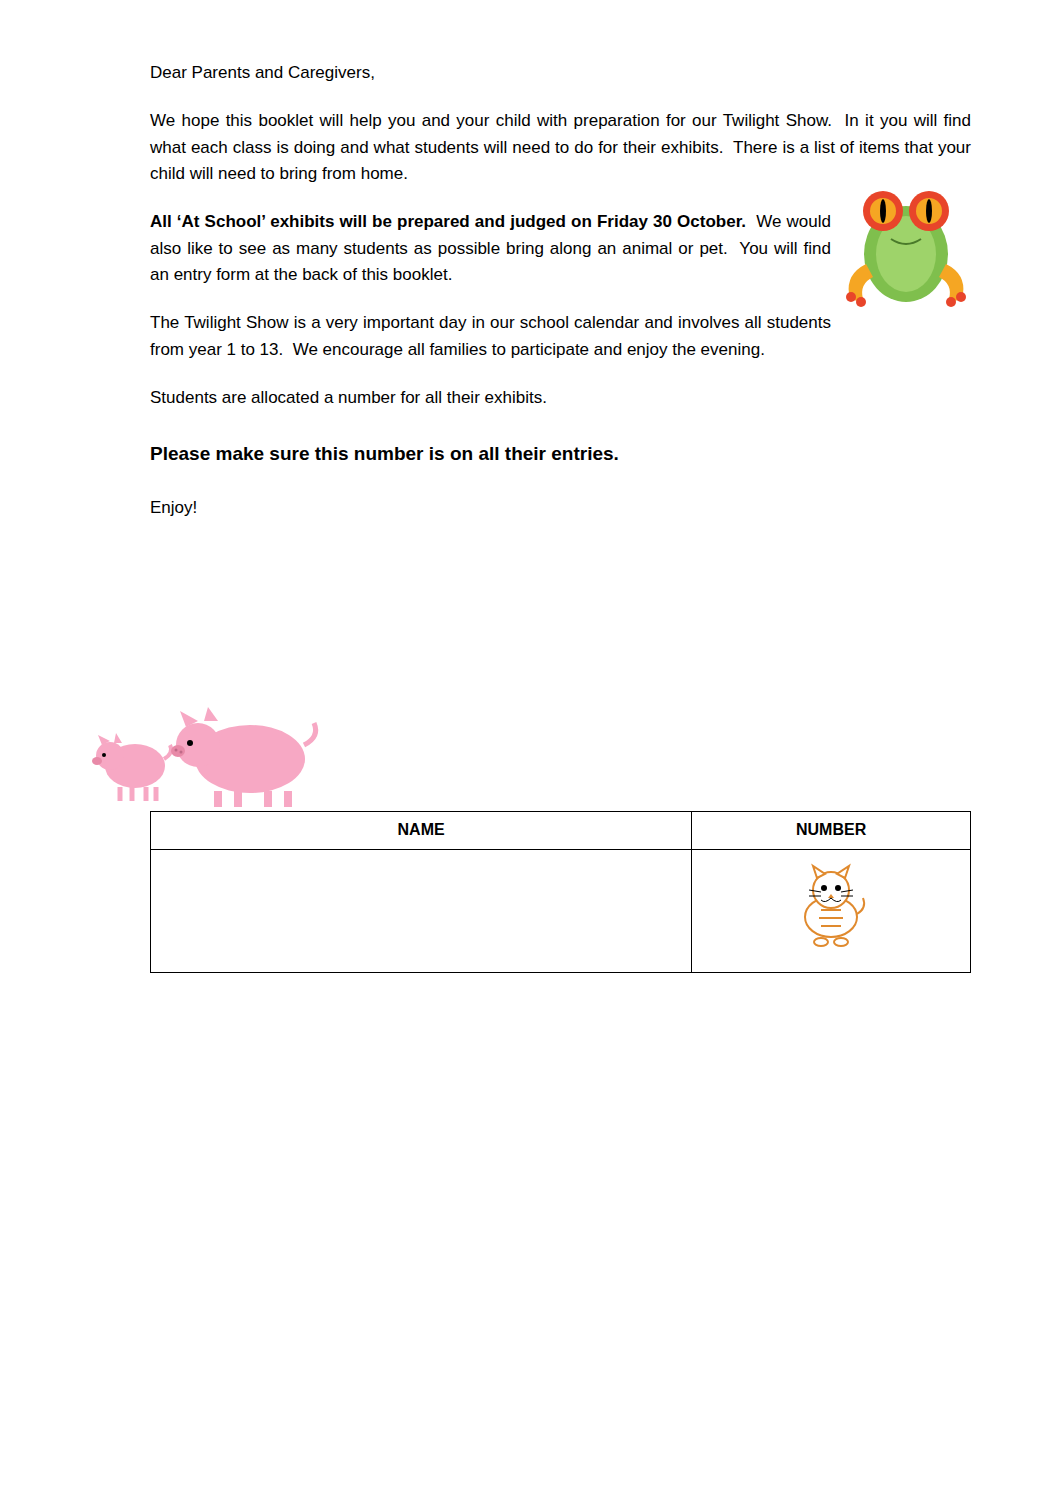Dear Parents and Caregivers,
We hope this booklet will help you and your child with preparation for our Twilight Show. In it you will find what each class is doing and what students will need to do for their exhibits. There is a list of items that your child will need to bring from home.
All ‘At School’ exhibits will be prepared and judged on Friday 30 October. We would also like to see as many students as possible bring along an animal or pet. You will find an entry form at the back of this booklet.
The Twilight Show is a very important day in our school calendar and involves all students from year 1 to 13. We encourage all families to participate and enjoy the evening.
Students are allocated a number for all their exhibits.
Please make sure this number is on all their entries.
Enjoy!
| NAME | NUMBER |
| --- | --- |